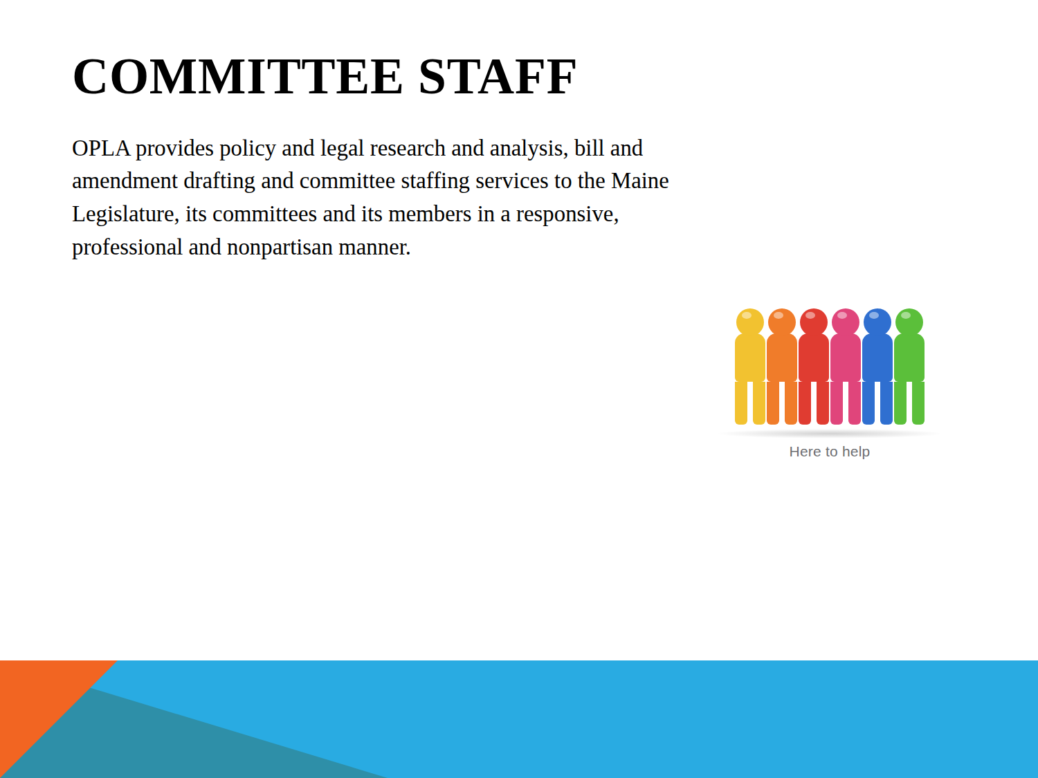COMMITTEE STAFF
OPLA provides policy and legal research and analysis, bill and amendment drafting and committee staffing services to the Maine Legislature, its committees and its members in a responsive, professional and nonpartisan manner.
Here to help